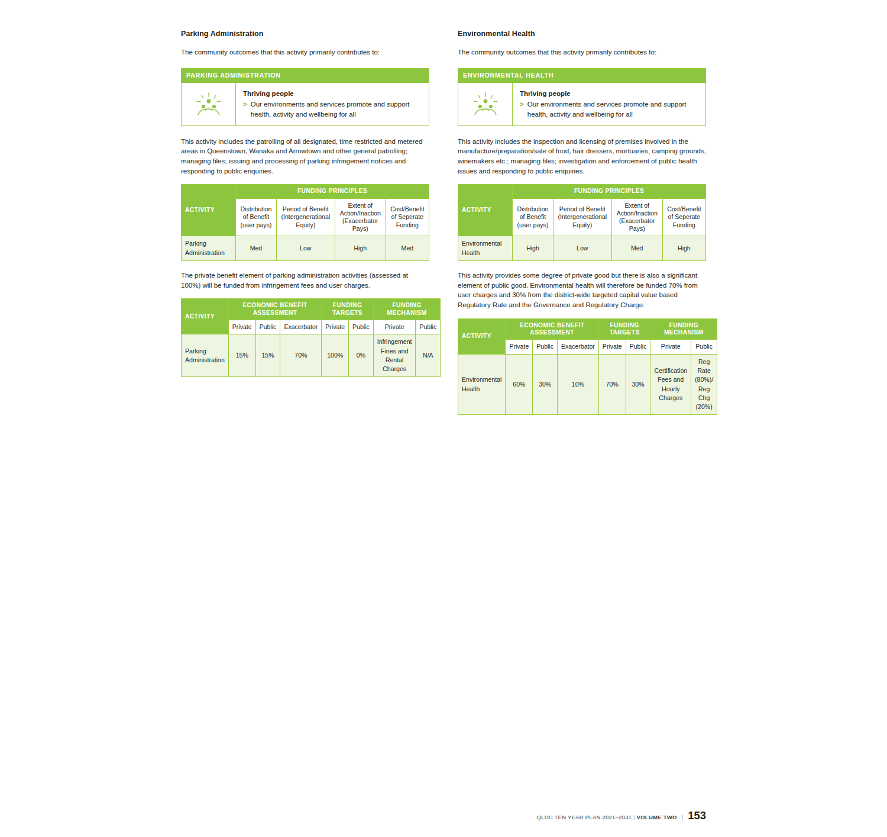Parking Administration
The community outcomes that this activity primarily contributes to:
Parking Administration
Thriving people
>Our environments and services promote and support health, activity and wellbeing for all
This activity includes the patrolling of all designated, time restricted and metered areas in Queenstown, Wanaka and Arrowtown and other general patrolling; managing files; issuing and processing of parking infringement notices and responding to public enquiries.
| Activity | Funding Principles |
| --- | --- |
| Distribution of Benefit (user pays) | Period of Benefit (Intergenerational Equity) | Extent of Action/Inaction (Exacerbator Pays) | Cost/Benefit of Seperate Funding |
| Parking Administration | Med | Low | High | Med |
The private benefit element of parking administration activities (assessed at 100%) will be funded from infringement fees and user charges.
| Activity | Economic Benefit Assessment | Funding Targets | Funding Mechanism |
| --- | --- | --- | --- |
| Private | Public | Exacerbator | Private | Public | Private | Public |
| Parking Administration | 15% | 15% | 70% | 100% | 0% | Infringement Fines and Rental Charges | N/A |
Environmental Health
The community outcomes that this activity primarily contributes to:
Environmental Health
Thriving people
>Our environments and services promote and support health, activity and wellbeing for all
This activity includes the inspection and licensing of premises involved in the manufacture/preparation/sale of food, hair dressers, mortuaries, camping grounds, winemakers etc.; managing files; investigation and enforcement of public health issues and responding to public enquiries.
| Activity | Funding Principles |
| --- | --- |
| Distribution of Benefit (user pays) | Period of Benefit (Intergenerational Equity) | Extent of Action/Inaction (Exacerbator Pays) | Cost/Benefit of Seperate Funding |
| Environmental Health | High | Low | Med | High |
This activity provides some degree of private good but there is also a significant element of public good. Environmental health will therefore be funded 70% from user charges and 30% from the district-wide targeted capital value based Regulatory Rate and the Governance and Regulatory Charge.
| Activity | Economic Benefit Assessment | Funding Targets | Funding Mechanism |
| --- | --- | --- | --- |
| Private | Public | Exacerbator | Private | Public | Private | Public |
| Environmental Health | 60% | 30% | 10% | 70% | 30% | Certification Fees and Hourly Charges | Reg Rate (80%)/ Reg Chg (20%) |
QLDC Ten Year Plan 2021–2031 | Volume Two | 153